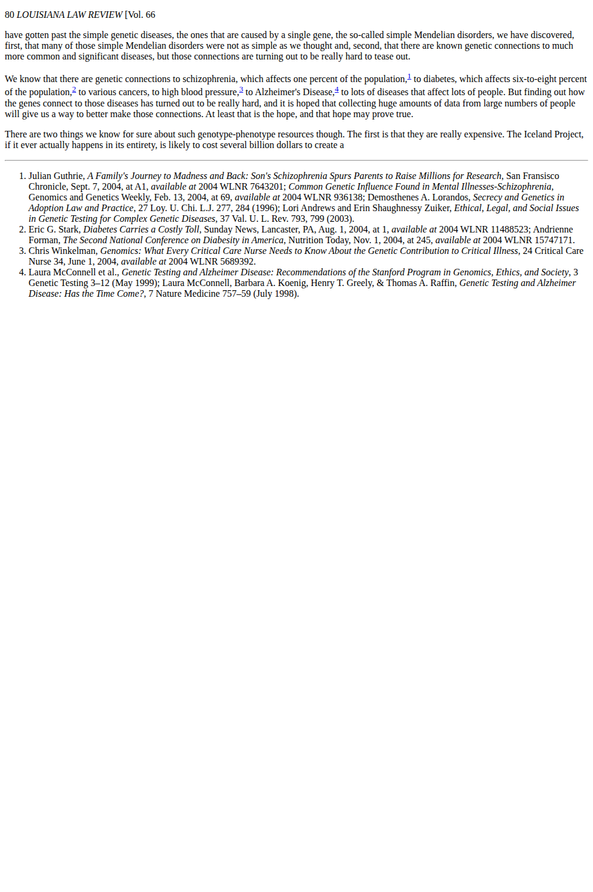80 LOUISIANA LAW REVIEW [Vol. 66
have gotten past the simple genetic diseases, the ones that are caused by a single gene, the so-called simple Mendelian disorders, we have discovered, first, that many of those simple Mendelian disorders were not as simple as we thought and, second, that there are known genetic connections to much more common and significant diseases, but those connections are turning out to be really hard to tease out.
We know that there are genetic connections to schizophrenia, which affects one percent of the population,1 to diabetes, which affects six-to-eight percent of the population,2 to various cancers, to high blood pressure,3 to Alzheimer's Disease,4 to lots of diseases that affect lots of people. But finding out how the genes connect to those diseases has turned out to be really hard, and it is hoped that collecting huge amounts of data from large numbers of people will give us a way to better make those connections. At least that is the hope, and that hope may prove true.
There are two things we know for sure about such genotype-phenotype resources though. The first is that they are really expensive. The Iceland Project, if it ever actually happens in its entirety, is likely to cost several billion dollars to create a
Julian Guthrie, A Family's Journey to Madness and Back: Son's Schizophrenia Spurs Parents to Raise Millions for Research, San Fransisco Chronicle, Sept. 7, 2004, at A1, available at 2004 WLNR 7643201; Common Genetic Influence Found in Mental Illnesses-Schizophrenia, Genomics and Genetics Weekly, Feb. 13, 2004, at 69, available at 2004 WLNR 936138; Demosthenes A. Lorandos, Secrecy and Genetics in Adoption Law and Practice, 27 Loy. U. Chi. L.J. 277, 284 (1996); Lori Andrews and Erin Shaughnessy Zuiker, Ethical, Legal, and Social Issues in Genetic Testing for Complex Genetic Diseases, 37 Val. U. L. Rev. 793, 799 (2003).
Eric G. Stark, Diabetes Carries a Costly Toll, Sunday News, Lancaster, PA, Aug. 1, 2004, at 1, available at 2004 WLNR 11488523; Andrienne Forman, The Second National Conference on Diabesity in America, Nutrition Today, Nov. 1, 2004, at 245, available at 2004 WLNR 15747171.
Chris Winkelman, Genomics: What Every Critical Care Nurse Needs to Know About the Genetic Contribution to Critical Illness, 24 Critical Care Nurse 34, June 1, 2004, available at 2004 WLNR 5689392.
Laura McConnell et al., Genetic Testing and Alzheimer Disease: Recommendations of the Stanford Program in Genomics, Ethics, and Society, 3 Genetic Testing 3–12 (May 1999); Laura McConnell, Barbara A. Koenig, Henry T. Greely, & Thomas A. Raffin, Genetic Testing and Alzheimer Disease: Has the Time Come?, 7 Nature Medicine 757–59 (July 1998).